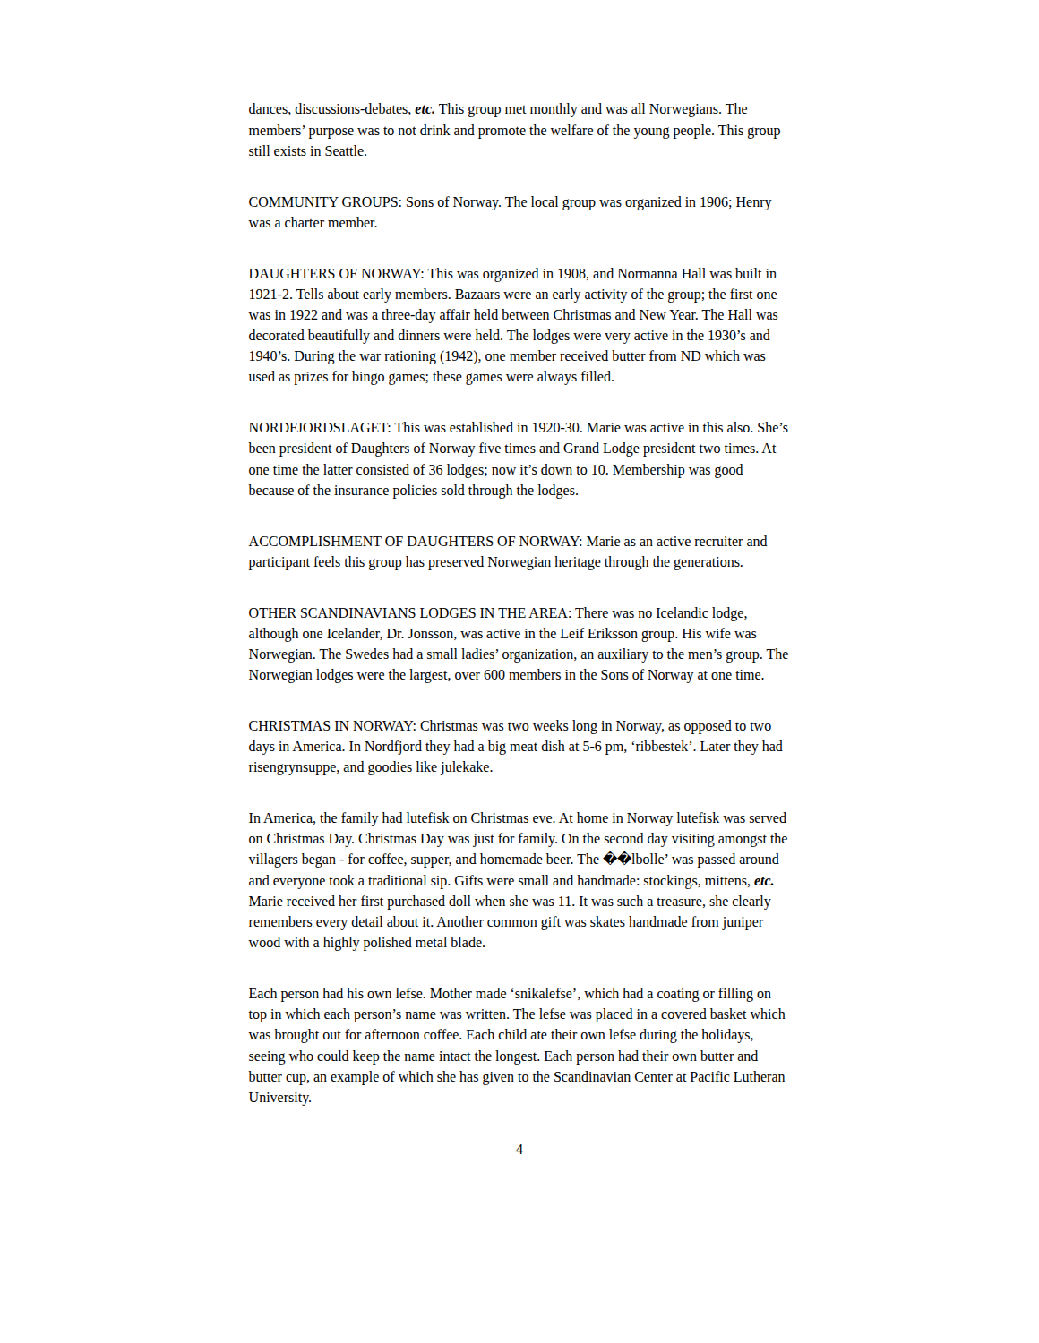dances, discussions-debates, etc. This group met monthly and was all Norwegians. The members’ purpose was to not drink and promote the welfare of the young people. This group still exists in Seattle.
COMMUNITY GROUPS: Sons of Norway. The local group was organized in 1906; Henry was a charter member.
DAUGHTERS OF NORWAY: This was organized in 1908, and Normanna Hall was built in 1921-2. Tells about early members. Bazaars were an early activity of the group; the first one was in 1922 and was a three-day affair held between Christmas and New Year. The Hall was decorated beautifully and dinners were held. The lodges were very active in the 1930’s and 1940’s. During the war rationing (1942), one member received butter from ND which was used as prizes for bingo games; these games were always filled.
NORDFJORDSLAGET: This was established in 1920-30. Marie was active in this also. She’s been president of Daughters of Norway five times and Grand Lodge president two times. At one time the latter consisted of 36 lodges; now it’s down to 10. Membership was good because of the insurance policies sold through the lodges.
ACCOMPLISHMENT OF DAUGHTERS OF NORWAY: Marie as an active recruiter and participant feels this group has preserved Norwegian heritage through the generations.
OTHER SCANDINAVIANS LODGES IN THE AREA: There was no Icelandic lodge, although one Icelander, Dr. Jonsson, was active in the Leif Eriksson group. His wife was Norwegian. The Swedes had a small ladies’ organization, an auxiliary to the men’s group. The Norwegian lodges were the largest, over 600 members in the Sons of Norway at one time.
CHRISTMAS IN NORWAY: Christmas was two weeks long in Norway, as opposed to two days in America. In Nordfjord they had a big meat dish at 5-6 pm, ‘ribbestek’. Later they had risengrynsuppe, and goodies like julekake.
In America, the family had lutefisk on Christmas eve. At home in Norway lutefisk was served on Christmas Day. Christmas Day was just for family. On the second day visiting amongst the villagers began - for coffee, supper, and homemade beer. The ��lbolle’ was passed around and everyone took a traditional sip. Gifts were small and handmade: stockings, mittens, etc. Marie received her first purchased doll when she was 11. It was such a treasure, she clearly remembers every detail about it. Another common gift was skates handmade from juniper wood with a highly polished metal blade.
Each person had his own lefse. Mother made ‘snikalefse’, which had a coating or filling on top in which each person’s name was written. The lefse was placed in a covered basket which was brought out for afternoon coffee. Each child ate their own lefse during the holidays, seeing who could keep the name intact the longest. Each person had their own butter and butter cup, an example of which she has given to the Scandinavian Center at Pacific Lutheran University.
4